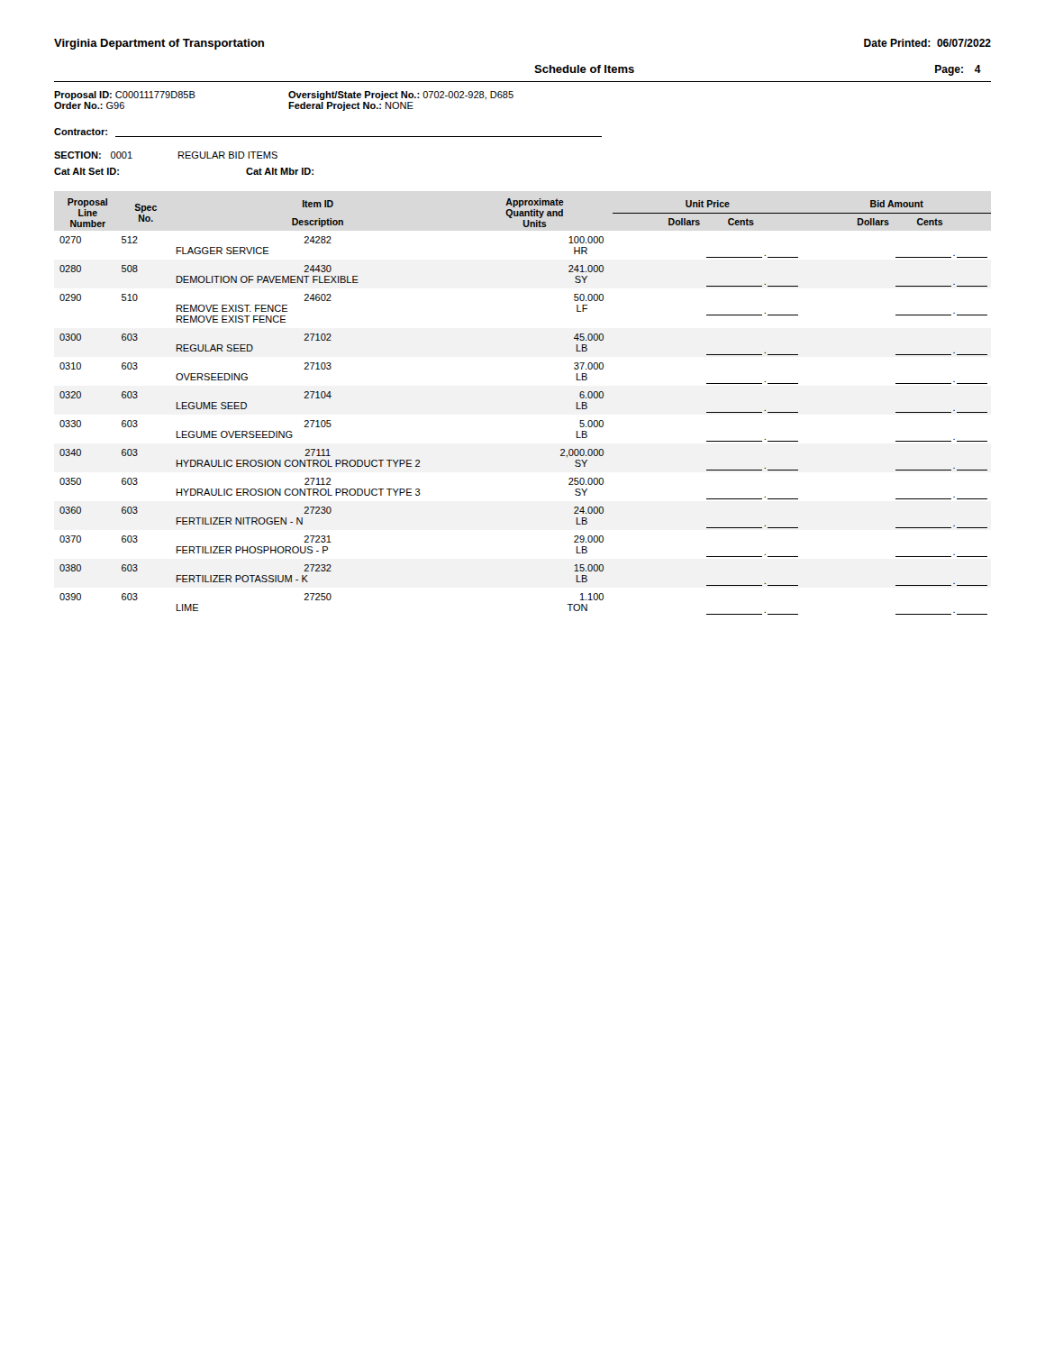Virginia Department of Transportation
Date Printed: 06/07/2022
Schedule of Items
Page:4
Proposal ID: C000111779D85B
Order No.: G96
Oversight/State Project No.: 0702-002-928, D685
Federal Project No.: NONE
Contractor:
SECTION: 0001 REGULAR BID ITEMS
Cat Alt Set ID: Cat Alt Mbr ID:
| Proposal Line Number | Spec No. | Item ID | Approximate Quantity and Units | Unit Price | Bid Amount |
| --- | --- | --- | --- | --- | --- |
| Description | Dollars Cents | Dollars Cents |
| 0270 | 512 | 24282 FLAGGER SERVICE | 100.000 HR | . | . |
| 0280 | 508 | 24430 DEMOLITION OF PAVEMENT FLEXIBLE | 241.000 SY | . | . |
| 0290 | 510 | 24602 REMOVE EXIST. FENCE REMOVE EXIST FENCE | 50.000 LF | . | . |
| 0300 | 603 | 27102 REGULAR SEED | 45.000 LB | . | . |
| 0310 | 603 | 27103 OVERSEEDING | 37.000 LB | . | . |
| 0320 | 603 | 27104 LEGUME SEED | 6.000 LB | . | . |
| 0330 | 603 | 27105 LEGUME OVERSEEDING | 5.000 LB | . | . |
| 0340 | 603 | 27111 HYDRAULIC EROSION CONTROL PRODUCT TYPE 2 | 2,000.000 SY | . | . |
| 0350 | 603 | 27112 HYDRAULIC EROSION CONTROL PRODUCT TYPE 3 | 250.000 SY | . | . |
| 0360 | 603 | 27230 FERTILIZER NITROGEN - N | 24.000 LB | . | . |
| 0370 | 603 | 27231 FERTILIZER PHOSPHOROUS - P | 29.000 LB | . | . |
| 0380 | 603 | 27232 FERTILIZER POTASSIUM - K | 15.000 LB | . | . |
| 0390 | 603 | 27250 LIME | 1.100 TON | . | . |